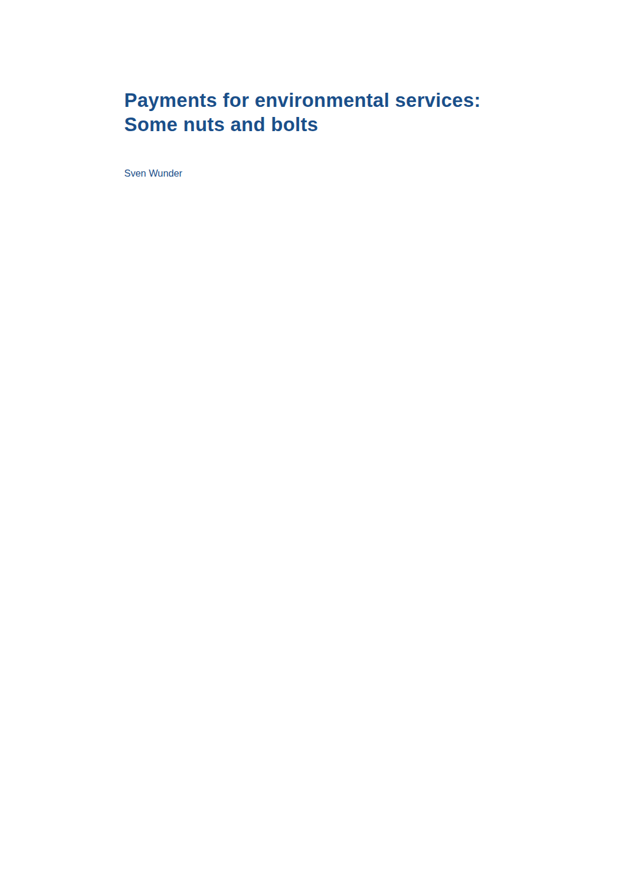Payments for environmental services:
Some nuts and bolts
Sven Wunder